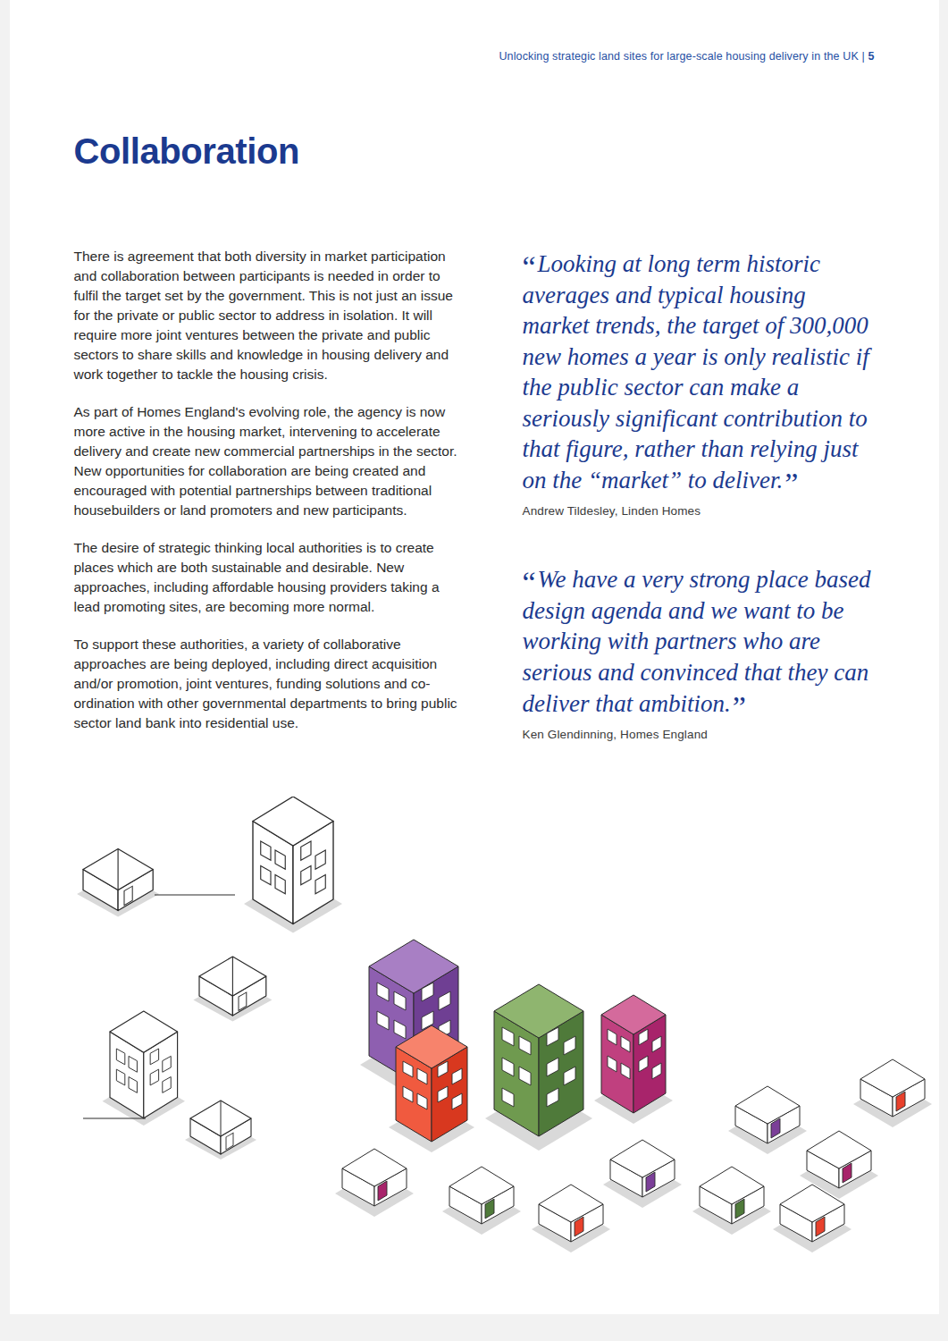Unlocking strategic land sites for large-scale housing delivery in the UK | 5
Collaboration
There is agreement that both diversity in market participation and collaboration between participants is needed in order to fulfil the target set by the government. This is not just an issue for the private or public sector to address in isolation. It will require more joint ventures between the private and public sectors to share skills and knowledge in housing delivery and work together to tackle the housing crisis.
As part of Homes England's evolving role, the agency is now more active in the housing market, intervening to accelerate delivery and create new commercial partnerships in the sector. New opportunities for collaboration are being created and encouraged with potential partnerships between traditional housebuilders or land promoters and new participants.
The desire of strategic thinking local authorities is to create places which are both sustainable and desirable. New approaches, including affordable housing providers taking a lead promoting sites, are becoming more normal.
To support these authorities, a variety of collaborative approaches are being deployed, including direct acquisition and/or promotion, joint ventures, funding solutions and co-ordination with other governmental departments to bring public sector land bank into residential use.
“Looking at long term historic averages and typical housing market trends, the target of 300,000 new homes a year is only realistic if the public sector can make a seriously significant contribution to that figure, rather than relying just on the “market” to deliver.”
Andrew Tildesley, Linden Homes
“We have a very strong place based design agenda and we want to be working with partners who are serious and convinced that they can deliver that ambition.”
Ken Glendinning, Homes England